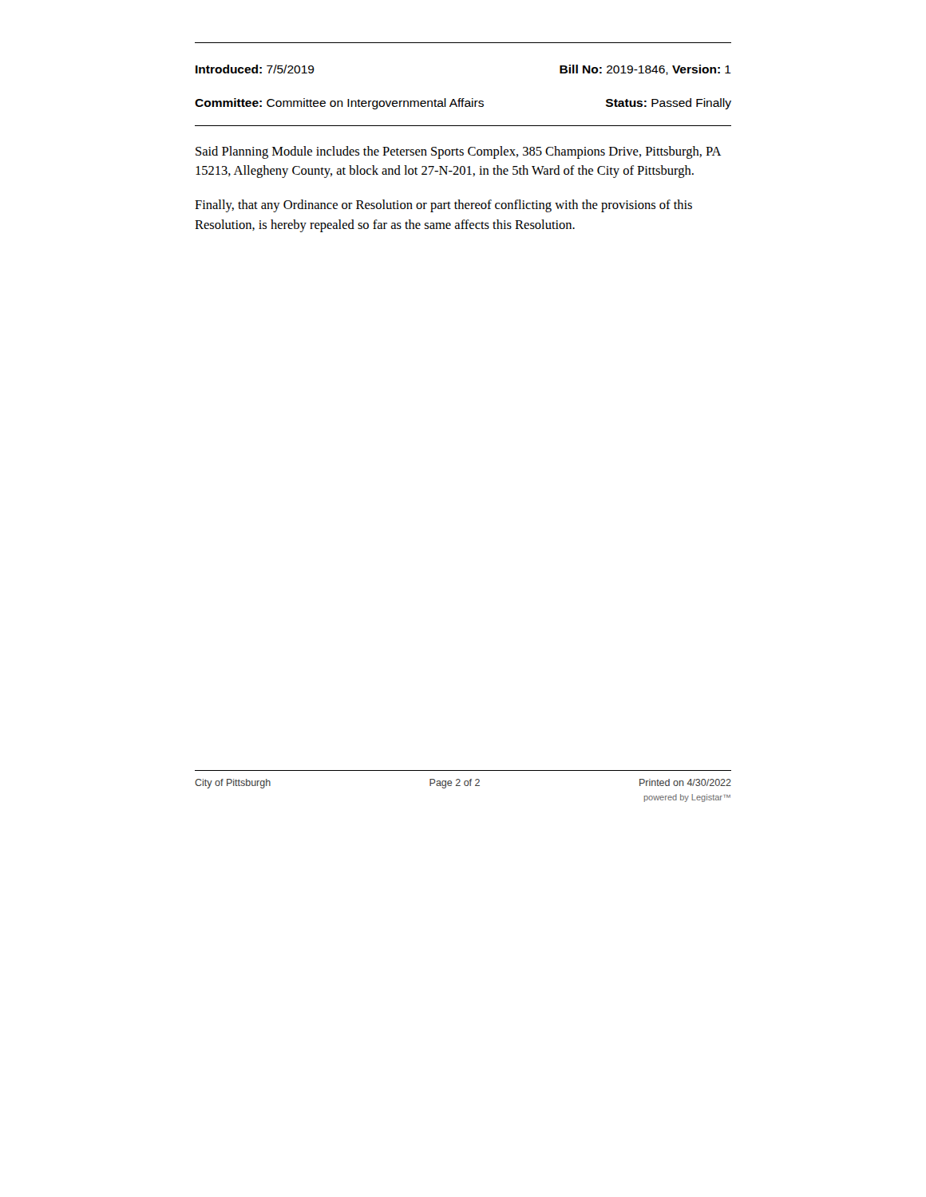Introduced: 7/5/2019
Bill No: 2019-1846, Version: 1
Committee: Committee on Intergovernmental Affairs
Status: Passed Finally
Said Planning Module includes the Petersen Sports Complex, 385 Champions Drive, Pittsburgh, PA 15213, Allegheny County, at block and lot 27-N-201, in the 5th Ward of the City of Pittsburgh.
Finally, that any Ordinance or Resolution or part thereof conflicting with the provisions of this Resolution, is hereby repealed so far as the same affects this Resolution.
City of Pittsburgh
Page 2 of 2
Printed on 4/30/2022
powered by Legistar™